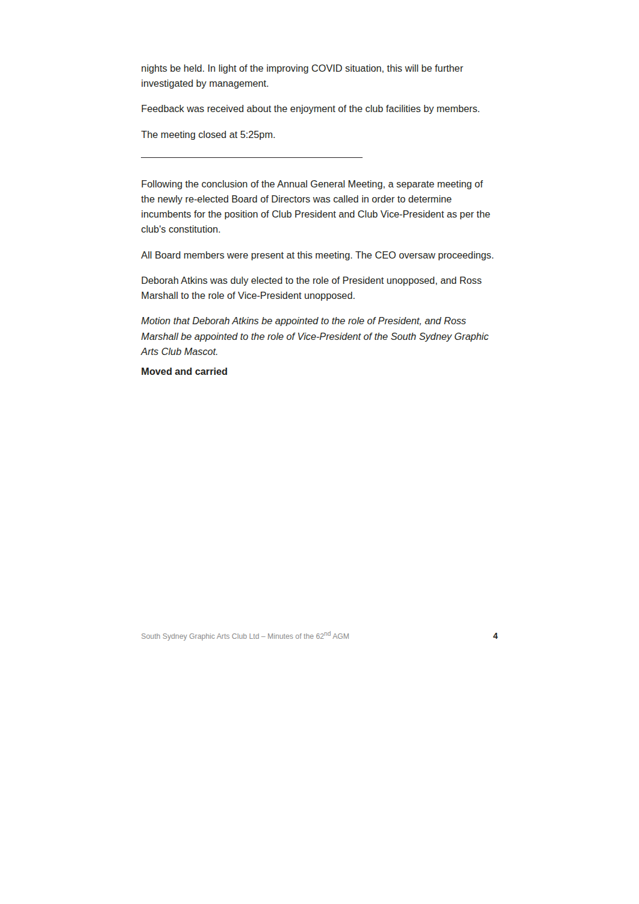nights be held. In light of the improving COVID situation, this will be further investigated by management.
Feedback was received about the enjoyment of the club facilities by members.
The meeting closed at 5:25pm.
Following the conclusion of the Annual General Meeting, a separate meeting of the newly re-elected Board of Directors was called in order to determine incumbents for the position of Club President and Club Vice-President as per the club's constitution.
All Board members were present at this meeting. The CEO oversaw proceedings.
Deborah Atkins was duly elected to the role of President unopposed, and Ross Marshall to the role of Vice-President unopposed.
Motion that Deborah Atkins be appointed to the role of President, and Ross Marshall be appointed to the role of Vice-President of the South Sydney Graphic Arts Club Mascot.
Moved and carried
South Sydney Graphic Arts Club Ltd – Minutes of the 62nd AGM 4